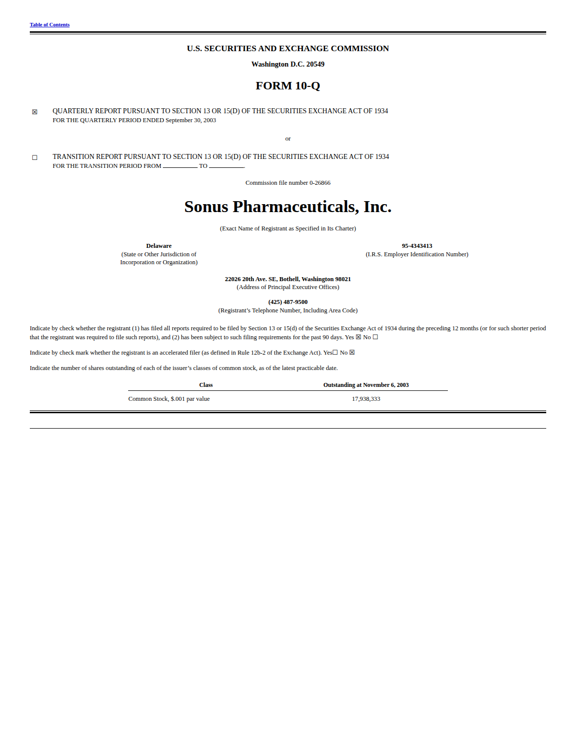Table of Contents
U.S. SECURITIES AND EXCHANGE COMMISSION
Washington D.C. 20549
FORM 10-Q
| ☒ | QUARTERLY REPORT PURSUANT TO SECTION 13 OR 15(D) OF THE SECURITIES EXCHANGE ACT OF 1934 FOR THE QUARTERLY PERIOD ENDED September 30, 2003 |
or
| ☐ | TRANSITION REPORT PURSUANT TO SECTION 13 OR 15(D) OF THE SECURITIES EXCHANGE ACT OF 1934 FOR THE TRANSITION PERIOD FROM TO . |
Commission file number 0-26866
Sonus Pharmaceuticals, Inc.
(Exact Name of Registrant as Specified in Its Charter)
| Delaware (State or Other Jurisdiction of Incorporation or Organization) | 95-4343413 (I.R.S. Employer Identification Number) |
22026 20th Ave. SE, Bothell, Washington 98021
(Address of Principal Executive Offices)
(425) 487-9500
(Registrant’s Telephone Number, Including Area Code)
Indicate by check whether the registrant (1) has filed all reports required to be filed by Section 13 or 15(d) of the Securities Exchange Act of 1934 during the preceding 12 months (or for such shorter period that the registrant was required to file such reports), and (2) has been subject to such filing requirements for the past 90 days. Yes ☒ No ☐
Indicate by check mark whether the registrant is an accelerated filer (as defined in Rule 12b-2 of the Exchange Act). Yes☐ No ☒
Indicate the number of shares outstanding of each of the issuer’s classes of common stock, as of the latest practicable date.
| Class | Outstanding at November 6, 2003 |
| --- | --- |
| Common Stock, $.001 par value | 17,938,333 |